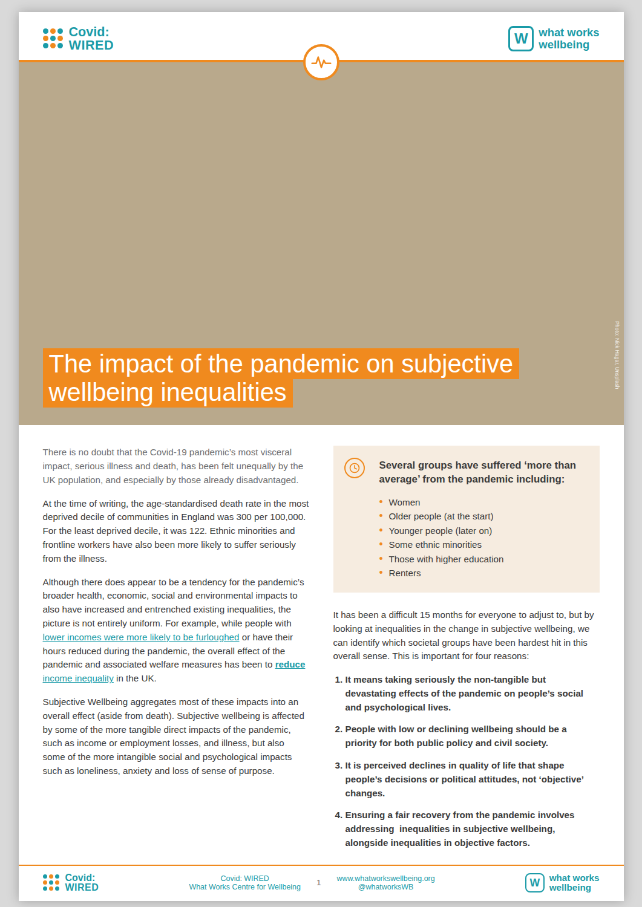Covid:WIRED
W
what works
wellbeing
Photo: Nick Hagar, Unsplash
The impact of the pandemic on subjective wellbeing inequalities
There is no doubt that the Covid-19 pandemic’s most visceral impact, serious illness and death, has been felt unequally by the UK population, and especially by those already disadvantaged.
At the time of writing, the age-standardised death rate in the most deprived decile of communities in England was 300 per 100,000. For the least deprived decile, it was 122. Ethnic minorities and frontline workers have also been more likely to suffer seriously from the illness.
Although there does appear to be a tendency for the pandemic’s broader health, economic, social and environmental impacts to also have increased and entrenched existing inequalities, the picture is not entirely uniform. For example, while people with lower incomes were more likely to be furloughed or have their hours reduced during the pandemic, the overall effect of the pandemic and associated welfare measures has been to reduce income inequality in the UK.
Subjective Wellbeing aggregates most of these impacts into an overall effect (aside from death). Subjective wellbeing is affected by some of the more tangible direct impacts of the pandemic, such as income or employment losses, and illness, but also some of the more intangible social and psychological impacts such as loneliness, anxiety and loss of sense of purpose.
Several groups have suffered ‘more than average’ from the pandemic including:
Women
Older people (at the start)
Younger people (later on)
Some ethnic minorities
Those with higher education
Renters
It has been a difficult 15 months for everyone to adjust to, but by looking at inequalities in the change in subjective wellbeing, we can identify which societal groups have been hardest hit in this overall sense. This is important for four reasons:
It means taking seriously the non-tangible but devastating effects of the pandemic on people’s social and psychological lives.
People with low or declining wellbeing should be a priority for both public policy and civil society.
It is perceived declines in quality of life that shape people’s decisions or political attitudes, not ‘objective’ changes.
Ensuring a fair recovery from the pandemic involves addressing inequalities in subjective wellbeing, alongside inequalities in objective factors.
Covid:WIRED
Covid: WIRED
What Works Centre for Wellbeing
1
www.whatworkswellbeing.org
@whatworksWB
W
what works
wellbeing